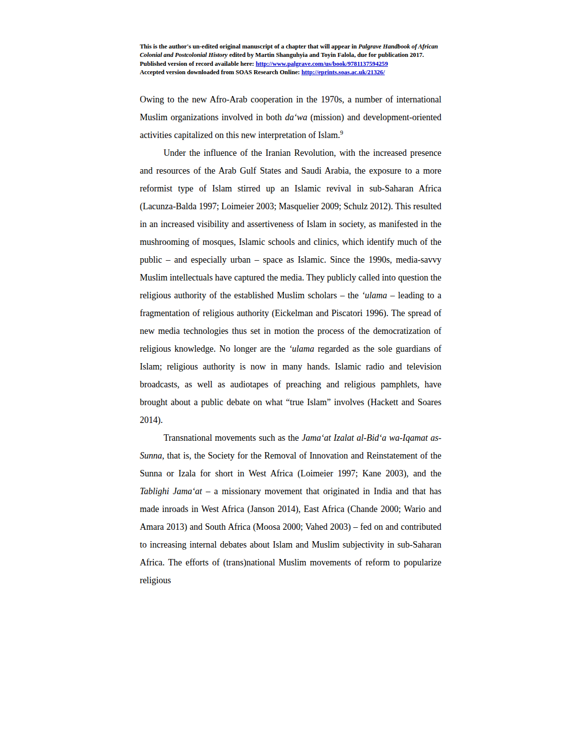This is the author's un-edited original manuscript of a chapter that will appear in Palgrave Handbook of African Colonial and Postcolonial History edited by Martin Shanguhyia and Toyin Falola, due for publication 2017. Published version of record available here: http://www.palgrave.com/us/book/9781137594259
Accepted version downloaded from SOAS Research Online: http://eprints.soas.ac.uk/21326/
Owing to the new Afro-Arab cooperation in the 1970s, a number of international Muslim organizations involved in both da‘wa (mission) and development-oriented activities capitalized on this new interpretation of Islam.9
Under the influence of the Iranian Revolution, with the increased presence and resources of the Arab Gulf States and Saudi Arabia, the exposure to a more reformist type of Islam stirred up an Islamic revival in sub-Saharan Africa (Lacunza-Balda 1997; Loimeier 2003; Masquelier 2009; Schulz 2012). This resulted in an increased visibility and assertiveness of Islam in society, as manifested in the mushrooming of mosques, Islamic schools and clinics, which identify much of the public – and especially urban – space as Islamic. Since the 1990s, media-savvy Muslim intellectuals have captured the media. They publicly called into question the religious authority of the established Muslim scholars – the ‘ulama – leading to a fragmentation of religious authority (Eickelman and Piscatori 1996). The spread of new media technologies thus set in motion the process of the democratization of religious knowledge. No longer are the ‘ulama regarded as the sole guardians of Islam; religious authority is now in many hands. Islamic radio and television broadcasts, as well as audiotapes of preaching and religious pamphlets, have brought about a public debate on what “true Islam” involves (Hackett and Soares 2014).
Transnational movements such as the Jama‘at Izalat al-Bid‘a wa-Iqamat as-Sunna, that is, the Society for the Removal of Innovation and Reinstatement of the Sunna or Izala for short in West Africa (Loimeier 1997; Kane 2003), and the Tablighi Jama‘at – a missionary movement that originated in India and that has made inroads in West Africa (Janson 2014), East Africa (Chande 2000; Wario and Amara 2013) and South Africa (Moosa 2000; Vahed 2003) – fed on and contributed to increasing internal debates about Islam and Muslim subjectivity in sub-Saharan Africa. The efforts of (trans)national Muslim movements of reform to popularize religious